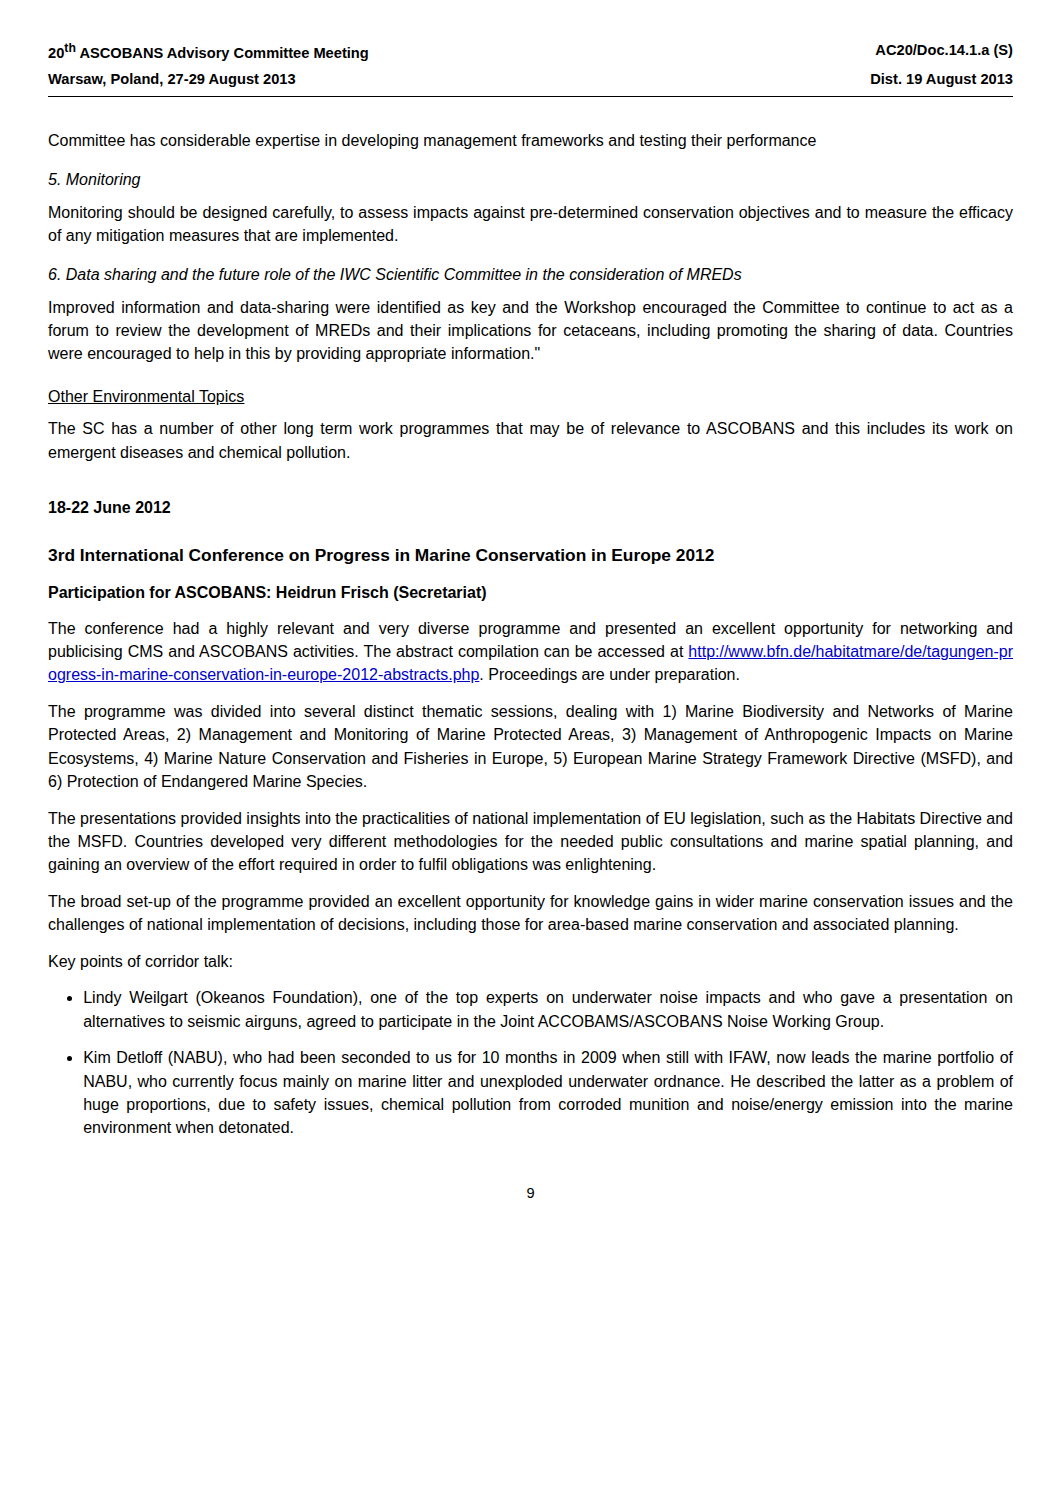| 20 th ASCOBANS Advisory Committee Meeting | AC20/Doc.14.1.a (S) |
| Warsaw, Poland, 27-29 August 2013 | Dist. 19 August 2013 |
Committee has considerable expertise in developing management frameworks and testing their performance
5. Monitoring
Monitoring should be designed carefully, to assess impacts against pre-determined conservation objectives and to measure the efficacy of any mitigation measures that are implemented.
6. Data sharing and the future role of the IWC Scientific Committee in the consideration of MREDs
Improved information and data-sharing were identified as key and the Workshop encouraged the Committee to continue to act as a forum to review the development of MREDs and their implications for cetaceans, including promoting the sharing of data. Countries were encouraged to help in this by providing appropriate information."
Other Environmental Topics
The SC has a number of other long term work programmes that may be of relevance to ASCOBANS and this includes its work on emergent diseases and chemical pollution.
18-22 June 2012
3rd International Conference on Progress in Marine Conservation in Europe 2012
Participation for ASCOBANS: Heidrun Frisch (Secretariat)
The conference had a highly relevant and very diverse programme and presented an excellent opportunity for networking and publicising CMS and ASCOBANS activities. The abstract compilation can be accessed at http://www.bfn.de/habitatmare/de/tagungen-progress-in-marine-conservation-in-europe-2012-abstracts.php. Proceedings are under preparation.
The programme was divided into several distinct thematic sessions, dealing with 1) Marine Biodiversity and Networks of Marine Protected Areas, 2) Management and Monitoring of Marine Protected Areas, 3) Management of Anthropogenic Impacts on Marine Ecosystems, 4) Marine Nature Conservation and Fisheries in Europe, 5) European Marine Strategy Framework Directive (MSFD), and 6) Protection of Endangered Marine Species.
The presentations provided insights into the practicalities of national implementation of EU legislation, such as the Habitats Directive and the MSFD. Countries developed very different methodologies for the needed public consultations and marine spatial planning, and gaining an overview of the effort required in order to fulfil obligations was enlightening.
The broad set-up of the programme provided an excellent opportunity for knowledge gains in wider marine conservation issues and the challenges of national implementation of decisions, including those for area-based marine conservation and associated planning.
Key points of corridor talk:
Lindy Weilgart (Okeanos Foundation), one of the top experts on underwater noise impacts and who gave a presentation on alternatives to seismic airguns, agreed to participate in the Joint ACCOBAMS/ASCOBANS Noise Working Group.
Kim Detloff (NABU), who had been seconded to us for 10 months in 2009 when still with IFAW, now leads the marine portfolio of NABU, who currently focus mainly on marine litter and unexploded underwater ordnance. He described the latter as a problem of huge proportions, due to safety issues, chemical pollution from corroded munition and noise/energy emission into the marine environment when detonated.
9